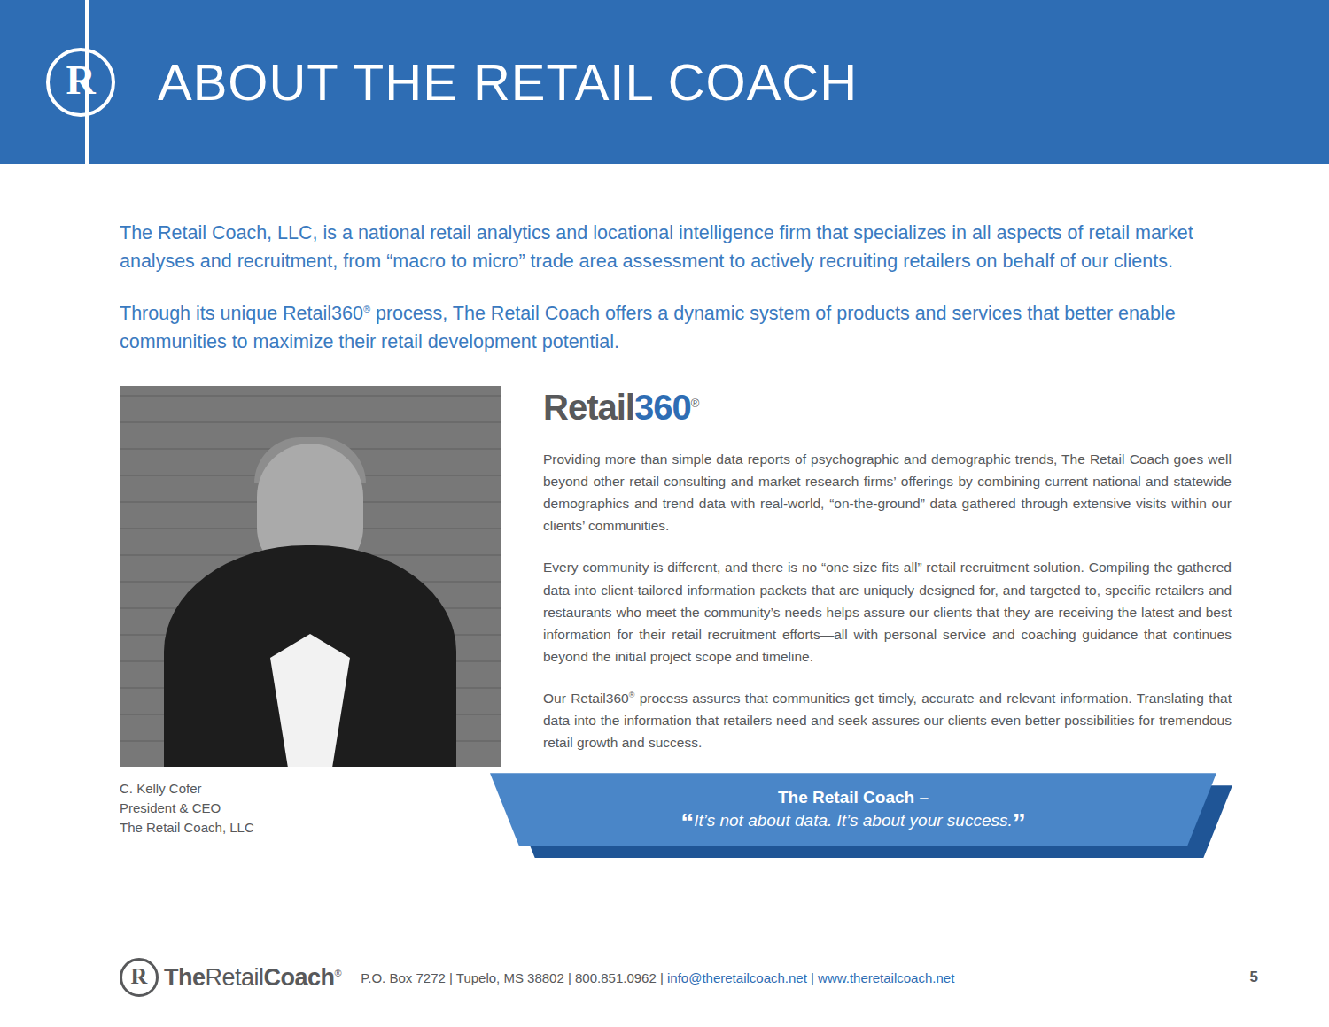R
ABOUT THE RETAIL COACH
The Retail Coach, LLC, is a national retail analytics and locational intelligence firm that specializes in all aspects of retail market analyses and recruitment, from “macro to micro” trade area assessment to actively recruiting retailers on behalf of our clients.
Through its unique Retail360® process, The Retail Coach offers a dynamic system of products and services that better enable communities to maximize their retail development potential.
C. Kelly Cofer
President & CEO
The Retail Coach, LLC
Retail 360®
Providing more than simple data reports of psychographic and demographic trends, The Retail Coach goes well beyond other retail consulting and market research firms’ offerings by combining current national and statewide demographics and trend data with real-world, “on-the-ground” data gathered through extensive visits within our clients’ communities.
Every community is different, and there is no “one size fits all” retail recruitment solution. Compiling the gathered data into client-tailored information packets that are uniquely designed for, and targeted to, specific retailers and restaurants who meet the community’s needs helps assure our clients that they are receiving the latest and best information for their retail recruitment efforts—all with personal service and coaching guidance that continues beyond the initial project scope and timeline.
Our Retail360® process assures that communities get timely, accurate and relevant information. Translating that data into the information that retailers need and seek assures our clients even better possibilities for tremendous retail growth and success.
The Retail Coach –
“It’s not about data. It’s about your success.”
R
TheRetail Coach®
P.O. Box 7272 | Tupelo, MS 38802 | 800.851.0962 | info@theretailcoach.net | www.theretailcoach.net
5